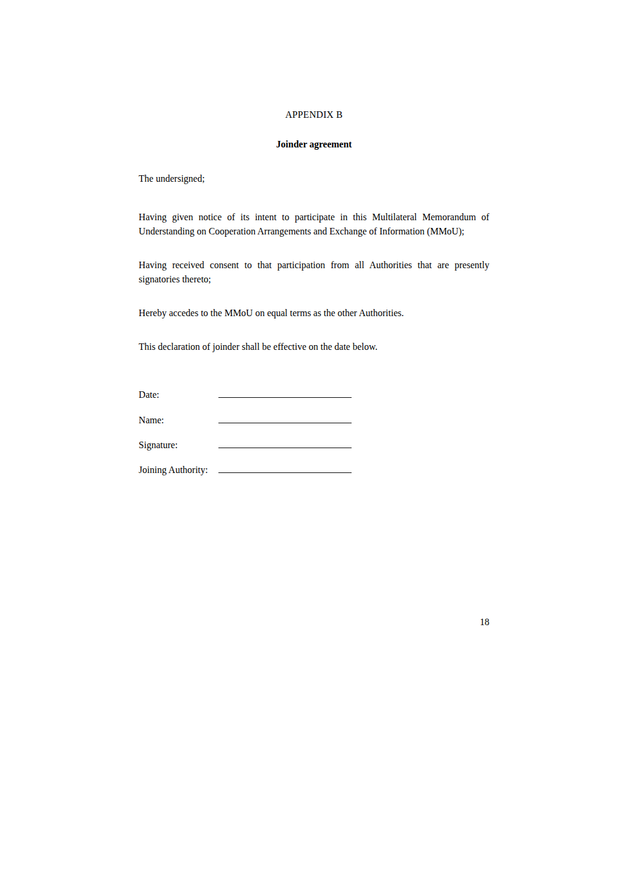APPENDIX B
Joinder agreement
The undersigned;
Having given notice of its intent to participate in this Multilateral Memorandum of Understanding on Cooperation Arrangements and Exchange of Information (MMoU);
Having received consent to that participation from all Authorities that are presently signatories thereto;
Hereby accedes to the MMoU on equal terms as the other Authorities.
This declaration of joinder shall be effective on the date below.
| Date: | |
| Name: | |
| Signature: | |
| Joining Authority: | |
18